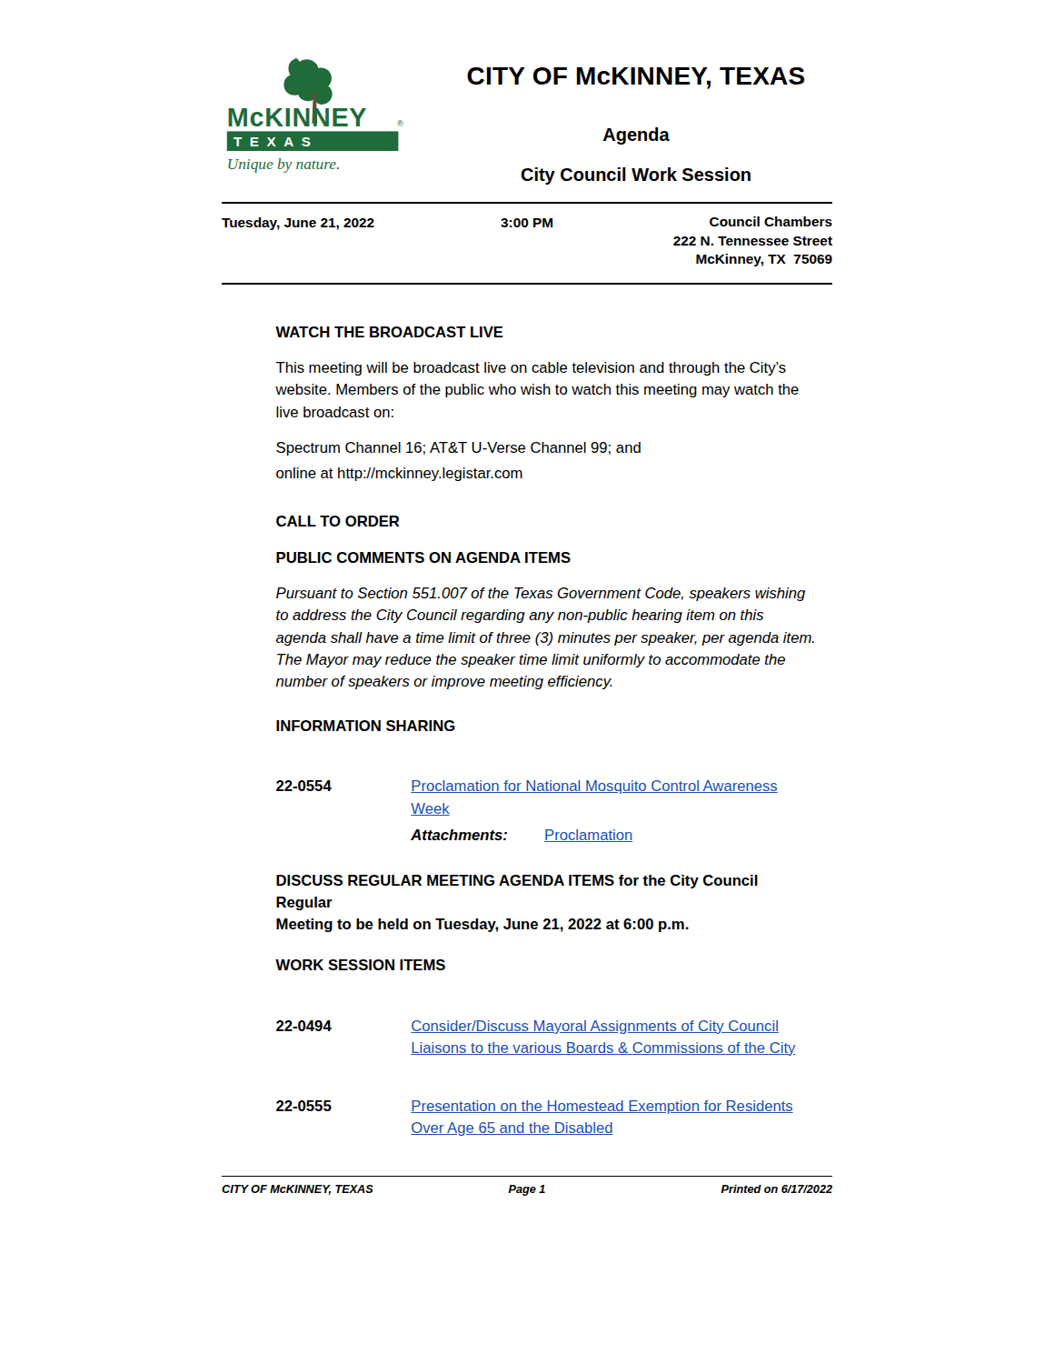McKINNEY ® TEXAS Unique by nature.
CITY OF McKINNEY, TEXAS
Agenda
City Council Work Session
Tuesday, June 21, 2022
3:00 PM
Council Chambers
222 N. Tennessee Street
McKinney, TX 75069
WATCH THE BROADCAST LIVE
This meeting will be broadcast live on cable television and through the City’s website. Members of the public who wish to watch this meeting may watch the live broadcast on:
Spectrum Channel 16; AT&T U-Verse Channel 99; and
online at http://mckinney.legistar.com
CALL TO ORDER
PUBLIC COMMENTS ON AGENDA ITEMS
Pursuant to Section 551.007 of the Texas Government Code, speakers wishing to address the City Council regarding any non-public hearing item on this agenda shall have a time limit of three (3) minutes per speaker, per agenda item. The Mayor may reduce the speaker time limit uniformly to accommodate the number of speakers or improve meeting efficiency.
INFORMATION SHARING
22-0554
Proclamation for National Mosquito Control Awareness Week
Attachments:
Proclamation
DISCUSS REGULAR MEETING AGENDA ITEMS for the City Council Regular
Meeting to be held on Tuesday, June 21, 2022 at 6:00 p.m.
WORK SESSION ITEMS
22-0494
Consider/Discuss Mayoral Assignments of City Council Liaisons to the various Boards & Commissions of the City
22-0555
Presentation on the Homestead Exemption for Residents Over Age 65 and the Disabled
CITY OF McKINNEY, TEXAS
Page 1
Printed on 6/17/2022